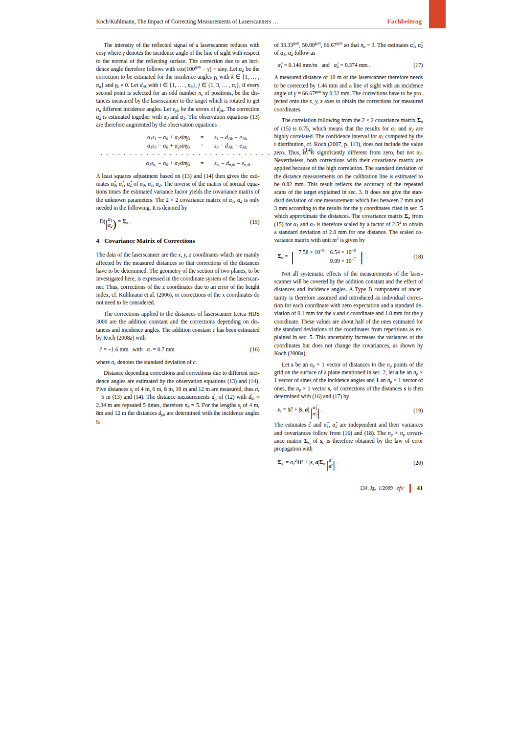Koch/Kuhlmann, The Impact of Correcting Measurements of Laserscanners … Fachbeitrag
The intensity of the reflected signal of a laserscanner reduces with cosγ where γ denotes the incidence angle of the line of sight with respect to the normal of the reflecting surface. The correction due to an incidence angle therefore follows with cos(100gon − γ) = sinγ. Let α2 be the correction to be estimated for the incidence angles γk with k ∈ {1, … , na} and γk ≠ 0. Let djik with i ∈ {1, … , nb}, j ∈ {1, 3, … , ns}, if every second point is selected for an odd number ns of positions, be the distances measured by the laserscanner to the target which is rotated to get na different incidence angles. Let ejik be the errors of djik. The correction α2 is estimated together with α0 and α1. The observation equations (13) are therefore augmented by the observation equations
| α 1 s 1 − α 0 + α 2 sinγ k | = | s 1 − d 1ik − e 1ik |
| α 1 s 3 − α 0 + α 2 sinγ k | = | s 3 − d 3ik − e 3ik |
| · · · · · · · · · · · · · · · · · · · · · · · · · · · · · · · · · · |
| α 1 s n s − α 0 + α 2 sinγ k | = | s n s − d n s ik − e n s ik . |
(14)
A least squares adjustment based on (13) and (14) then gives the estimates α̂0, α̂1, α̂2 of α0, α1, α2. The inverse of the matrix of normal equations times the estimated variance factor yields the covariance matrix of the unknown parameters. The 2 × 2 covariance matrix of α1, α2 is only needed in the following. It is denoted by
D(|α1
α2) = Σα .
(15)
4 Covariance Matrix of Corrections
The data of the laserscanner are the x, y, z coordinates which are mainly affected by the measured distances so that corrections of the distances have to be determined. The geometry of the section of two planes, to be investigated here, is expressed in the coordinate system of the laserscanner. Thus, corrections of the z coordinates due to an error of the height index, cf. Kuhlmann et al. (2006), or corrections of the x coordinates do not need to be considered.
The corrections applied to the distances of laserscanner Leica HDS 3000 are the addition constant and the corrections depending on distances and incidence angles. The addition constant c has been estimated by Koch (2008a) with
ĉ = −1.6 mm with σc = 0.7 mm
(16)
where σc denotes the standard deviation of c.
Distance depending corrections and corrections due to different incidence angles are estimated by the observation equations (13) and (14). Five distances sj of 4 m, 6 m, 8 m, 10 m and 12 m are measured, thus ns = 5 in (13) and (14). The distance measurements dji of (12) with d0i ≈ 2.34 m are repeated 5 times, therefore nb = 5. For the lengths sj of 4 m, 8m and 12 m the distances djik are determined with the incidence angles γk
of 33.33gon, 50.00gon, 66.67gon so that na = 3. The estimates α̂1, α̂2 of α1, α2 follow as
α̂1 = 0.146 mm/m and α̂2 = 0.374 mm .
(17)
A measured distance of 10 m of the laserscanner therefore needs to be corrected by 1.46 mm and a line of sight with an incidence angle of γ = 66.67gon by 0.32 mm. The corrections have to be projected onto the x, y, z axes to obtain the corrections for measured coordinates.
The correlation following from the 2 × 2 covariance matrix Σα of (15) is 0.75, which means that the results for α1 and α2 are highly correlated. The confidence interval for α1 computed by the t-distribution, cf. Koch (2007, p. 113), does not include the value zero. Thus, α1 is significantly different from zero, but not α2. Nevertheless, both corrections with their covariance matrix are applied because of the high correlation. The standard deviation of the distance measurements on the calibration line is estimated to be 0.82 mm. This result reflects the accuracy of the repeated scans of the target explained in sec. 3. It does not give the standard deviation of one measurement which lies between 2 mm and 3 mm according to the results for the y coordinates cited in sec. 5 which approximate the distances. The covariance matrix Σα from (15) for α1 and α2 is therefore scaled by a factor of 2.52 to obtain a standard deviation of 2.0 mm for one distance. The scaled covariance matrix with unit m2 is given by
Σα = |
| 7.58 × 10 −9 | 6.54 × 10 −8 |
| | 9.99 × 10 −7 |
| .
(18)
Not all systematic effects of the measurements of the laserscanner will be covered by the addition constant and the effect of distances and incidence angles. A Type B component of uncertainty is therefore assumed and introduced as individual correction for each coordinate with zero expectation and a standard deviation of 0.1 mm for the x and z coordinate and 1.0 mm for the y coordinate. These values are about half of the ones estimated for the standard deviations of the coordinates from repetitions as explained in sec. 5. This uncertainty increases the variances of the coordinates but does not change the covariances, as shown by Koch (2008a).
Let s be an np × 1 vector of distances to the np points of the grid on the surface of a plane mentioned in sec. 2, let a be an np × 1 vector of sines of the incidence angles and 1 an np × 1 vector of ones, the np × 1 vector sc of corrections of the distances s is then determined with (16) and (17) by
sc = 1 ĉ + |s, a| |α̂1
α̂2| .
(19)
The estimates ĉ and α̂1, α̂2 are independent and their variances and covariances follow from (16) and (18). The np × np covariance matrix Σsc of sc is therefore obtained by the law of error propagation with
Σsc = σc211′ + |s, a|Σα |s′
a′| .
(20)
134. Jg. 1/2009 zfv 41